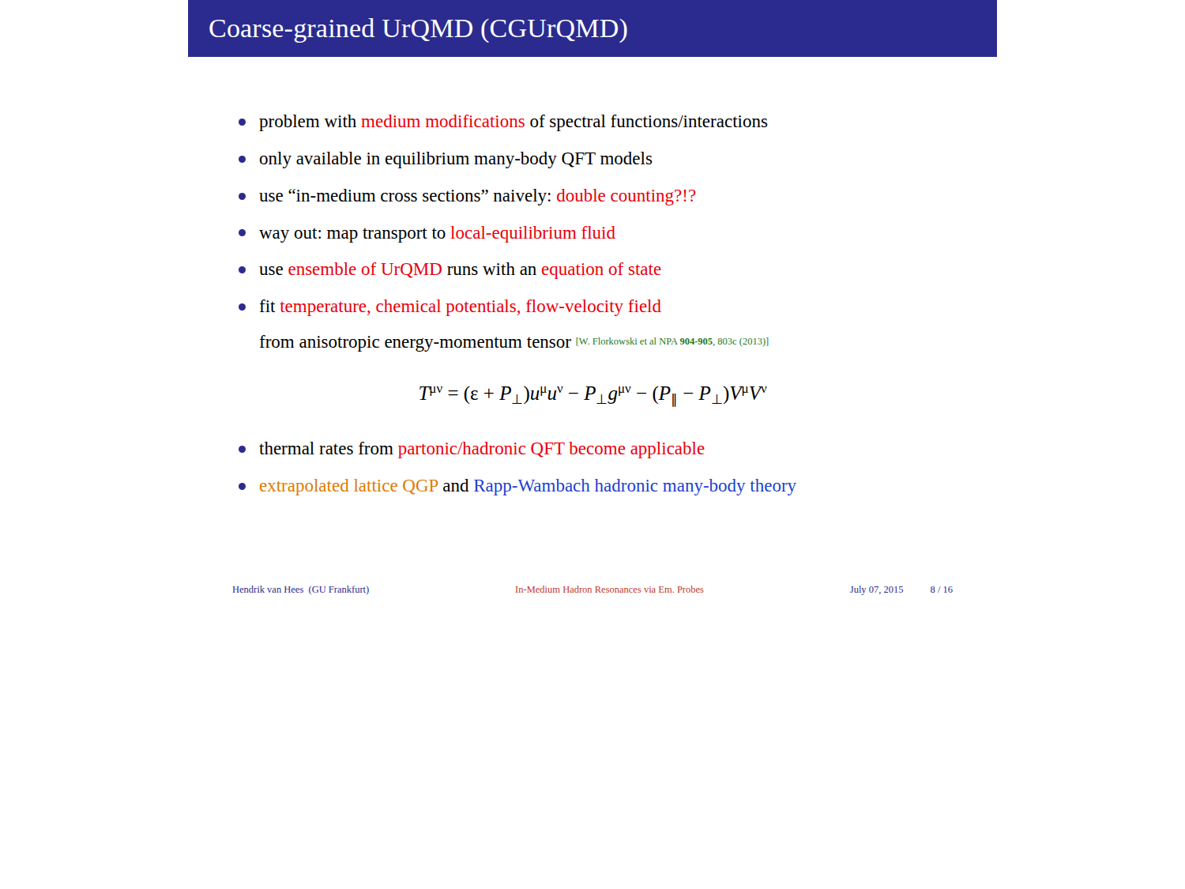Coarse-grained UrQMD (CGUrQMD)
problem with medium modifications of spectral functions/interactions
only available in equilibrium many-body QFT models
use “in-medium cross sections” naively: double counting?!?
way out: map transport to local-equilibrium fluid
use ensemble of UrQMD runs with an equation of state
fit temperature, chemical potentials, flow-velocity field
from anisotropic energy-momentum tensor [W. Florkowski et al NPA 904-905, 803c (2013)]
Tμν = (ε + P⊥)uμuν − P⊥gμν − (P∥ − P⊥)VμVν
thermal rates from partonic/hadronic QFT become applicable
extrapolated lattice QGP and Rapp-Wambach hadronic many-body theory
Hendrik van Hees (GU Frankfurt)
In-Medium Hadron Resonances via Em. Probes
July 07, 2015 8 / 16